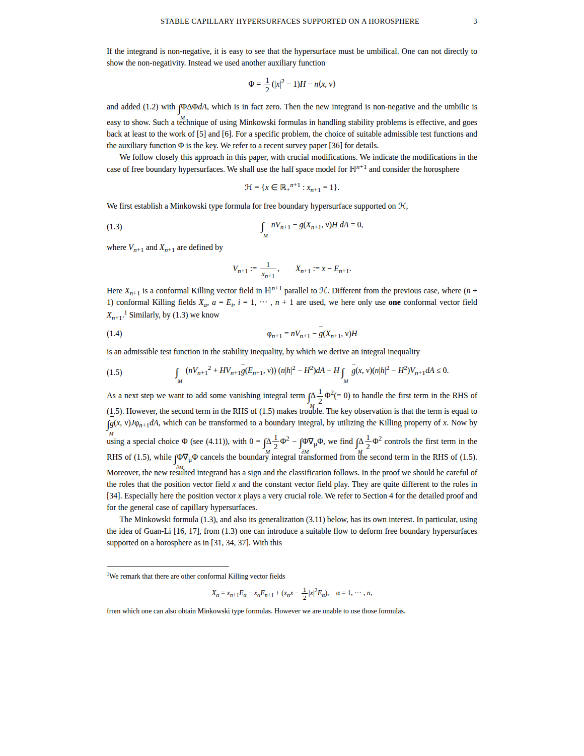STABLE CAPILLARY HYPERSURFACES SUPPORTED ON A HOROSPHERE 3
If the integrand is non-negative, it is easy to see that the hypersurface must be umbilical. One can not directly to show the non-negativity. Instead we used another auxiliary function
Φ = 12(|x|2 − 1)H − n⟨x, ν⟩
and added (1.2) with ∫MΦΔΦdA, which is in fact zero. Then the new integrand is non-negative and the umbilic is easy to show. Such a technique of using Minkowski formulas in handling stability problems is effective, and goes back at least to the work of [5] and [6]. For a specific problem, the choice of suitable admissible test functions and the auxiliary function Φ is the key. We refer to a recent survey paper [36] for details.
We follow closely this approach in this paper, with crucial modifications. We indicate the modifications in the case of free boundary hypersurfaces. We shall use the half space model for ℍn+1 and consider the horosphere
ℋ = {x ∈ ℝ+n+1 : xn+1 = 1}.
We first establish a Minkowski type formula for free boundary hypersurface supported on ℋ,
(1.3) ∫M nVn+1 − g(Xn+1, ν)H dA = 0,
where Vn+1 and Xn+1 are defined by
Vn+1 := 1 xn+1, Xn+1 := x − En+1.
Here Xn+1 is a conformal Killing vector field in ℍn+1 parallel to ℋ. Different from the previous case, where (n + 1) conformal Killing fields Xa, a = Ei, i = 1, ··· , n + 1 are used, we here only use one conformal vector field Xn+1.1 Similarly, by (1.3) we know
(1.4) φn+1 = nVn+1 − g(Xn+1, ν)H
is an admissible test function in the stability inequality, by which we derive an integral inequality
(1.5) ∫M (nVn+12 + HVn+1g(En+1, ν)) (n|h|2 − H2)dA − H ∫M g(x, ν)(n|h|2 − H2)Vn+1dA ≤ 0.
As a next step we want to add some vanishing integral term ∫MΔ12 Φ2(= 0) to handle the first term in the RHS of (1.5). However, the second term in the RHS of (1.5) makes trouble. The key observation is that the term is equal to ∫M g(x, ν)Jφn+1dA, which can be transformed to a boundary integral, by utilizing the Killing property of x. Now by using a special choice Φ (see (4.11)), with 0 = ∫MΔ12 Φ2 − ∫∂MΦ∇μΦ, we find ∫MΔ12 Φ2 controls the first term in the RHS of (1.5), while ∫∂MΦ∇μΦ cancels the boundary integral transformed from the second term in the RHS of (1.5). Moreover, the new resulted integrand has a sign and the classification follows. In the proof we should be careful of the roles that the position vector field x and the constant vector field play. They are quite different to the roles in [34]. Especially here the position vector x plays a very crucial role. We refer to Section 4 for the detailed proof and for the general case of capillary hypersurfaces.
The Minkowski formula (1.3), and also its generalization (3.11) below, has its own interest. In particular, using the idea of Guan-Li [16, 17], from (1.3) one can introduce a suitable flow to deform free boundary hypersurfaces supported on a horosphere as in [31, 34, 37]. With this
1 We remark that there are other conformal Killing vector fields
Xα = xn+1Eα − xαEn+1 + (xαx − 12|x|2Eα), α = 1, ··· , n,
from which one can also obtain Minkowski type formulas. However we are unable to use those formulas.